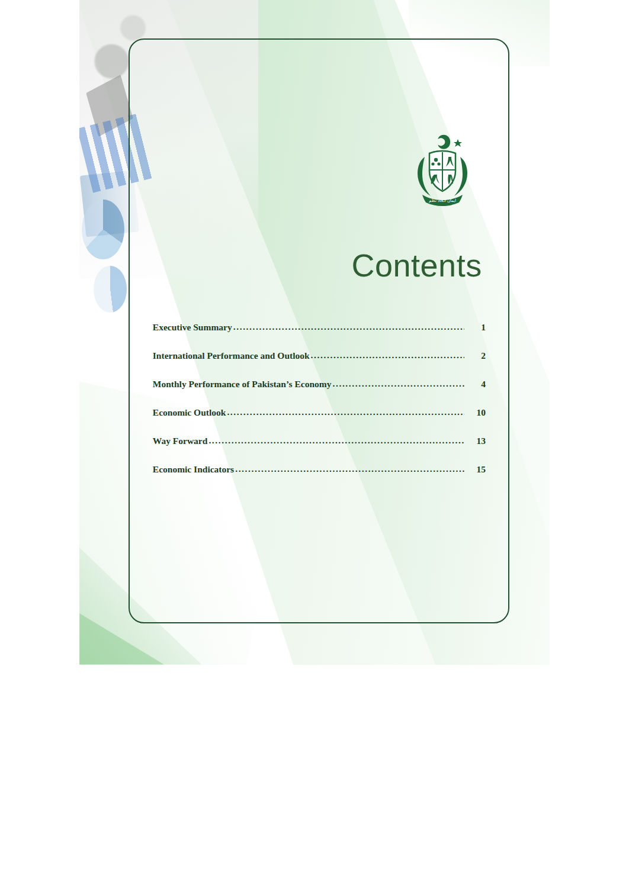ایمان اتحاد نظم
Contents
Executive Summary .................................................................................................. 1
International Performance and Outlook .................................................................. 2
Monthly Performance of Pakistan’s Economy ......................................... 4
Economic Outlook .................................................................................................. 10
Way Forward ......................................................................................................... 13
Economic Indicators .............................................................................................. 15